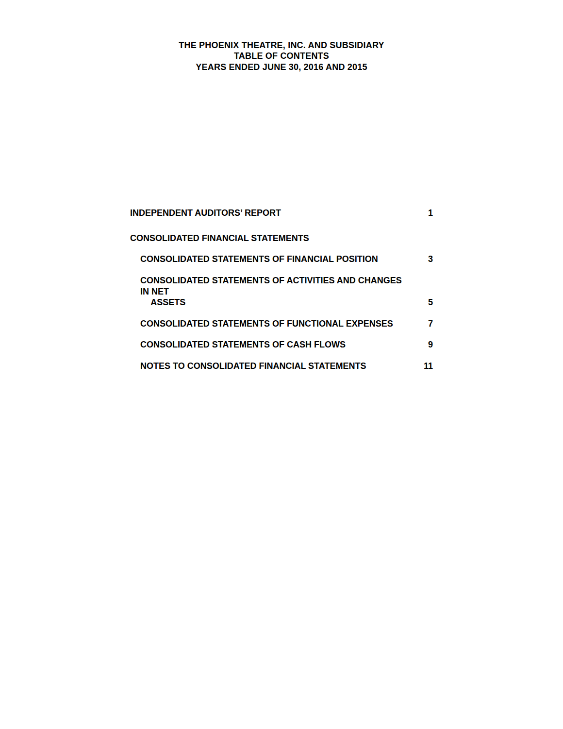THE PHOENIX THEATRE, INC. AND SUBSIDIARY
TABLE OF CONTENTS
YEARS ENDED JUNE 30, 2016 AND 2015
| INDEPENDENT AUDITORS’ REPORT | 1 |
| CONSOLIDATED FINANCIAL STATEMENTS | |
| CONSOLIDATED STATEMENTS OF FINANCIAL POSITION | 3 |
| CONSOLIDATED STATEMENTS OF ACTIVITIES AND CHANGES IN NET ASSETS | 5 |
| CONSOLIDATED STATEMENTS OF FUNCTIONAL EXPENSES | 7 |
| CONSOLIDATED STATEMENTS OF CASH FLOWS | 9 |
| NOTES TO CONSOLIDATED FINANCIAL STATEMENTS | 11 |